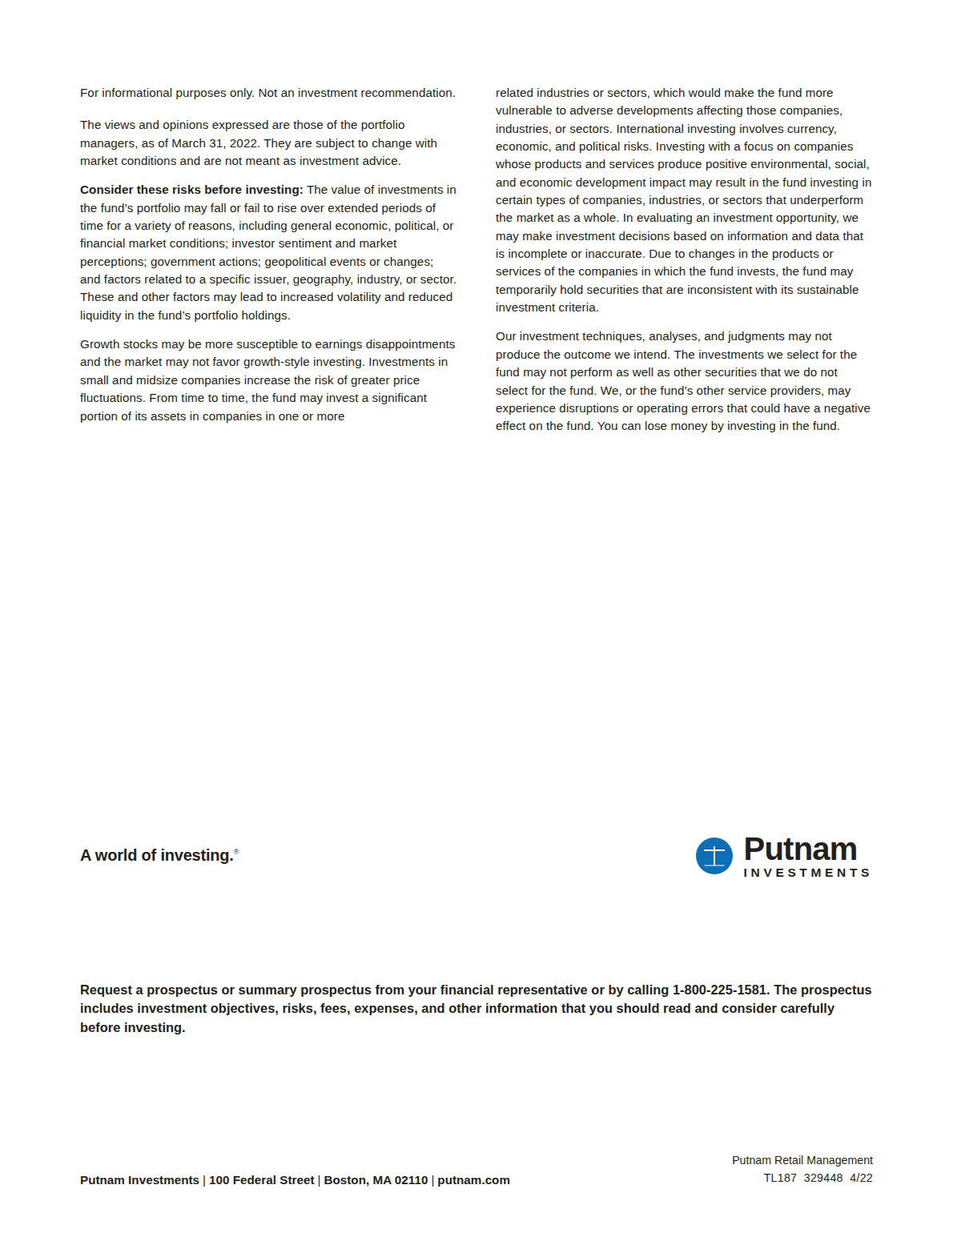For informational purposes only. Not an investment recommendation.
The views and opinions expressed are those of the portfolio managers, as of March 31, 2022. They are subject to change with market conditions and are not meant as investment advice.
Consider these risks before investing: The value of investments in the fund’s portfolio may fall or fail to rise over extended periods of time for a variety of reasons, including general economic, political, or financial market conditions; investor sentiment and market perceptions; government actions; geopolitical events or changes; and factors related to a specific issuer, geography, industry, or sector. These and other factors may lead to increased volatility and reduced liquidity in the fund’s portfolio holdings.
Growth stocks may be more susceptible to earnings disappointments and the market may not favor growth-style investing. Investments in small and midsize companies increase the risk of greater price fluctuations. From time to time, the fund may invest a significant portion of its assets in companies in one or more
related industries or sectors, which would make the fund more vulnerable to adverse developments affecting those companies, industries, or sectors. International investing involves currency, economic, and political risks. Investing with a focus on companies whose products and services produce positive environmental, social, and economic development impact may result in the fund investing in certain types of companies, industries, or sectors that underperform the market as a whole. In evaluating an investment opportunity, we may make investment decisions based on information and data that is incomplete or inaccurate. Due to changes in the products or services of the companies in which the fund invests, the fund may temporarily hold securities that are inconsistent with its sustainable investment criteria.
Our investment techniques, analyses, and judgments may not produce the outcome we intend. The investments we select for the fund may not perform as well as other securities that we do not select for the fund. We, or the fund’s other service providers, may experience disruptions or operating errors that could have a negative effect on the fund. You can lose money by investing in the fund.
A world of investing.®
Putnam INVESTMENTS
Request a prospectus or summary prospectus from your financial representative or by calling 1-800-225-1581. The prospectus includes investment objectives, risks, fees, expenses, and other information that you should read and consider carefully before investing.
Putnam Investments|100 Federal Street|Boston, MA 02110|putnam.com
Putnam Retail Management
TL187 329448 4/22